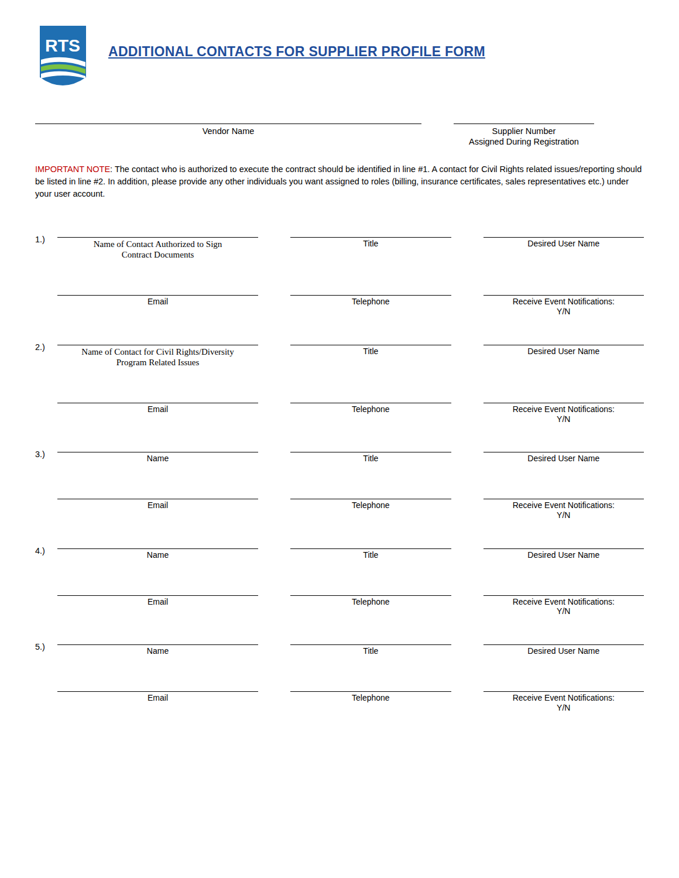RTS
ADDITIONAL CONTACTS FOR SUPPLIER PROFILE FORM
Vendor Name
Supplier Number
Assigned During Registration
IMPORTANT NOTE: The contact who is authorized to execute the contract should be identified in line #1. A contact for Civil Rights related issues/reporting should be listed in line #2. In addition, please provide any other individuals you want assigned to roles (billing, insurance certificates, sales representatives etc.) under your user account.
1.)
Name of Contact Authorized to Sign
Contract Documents
Title
Desired User Name
1.)
Email
Telephone
Receive Event Notifications:Y/N
2.)
Name of Contact for Civil Rights/Diversity
Program Related Issues
Title
Desired User Name
2.)
Email
Telephone
Receive Event Notifications:Y/N
3.)
Name
Title
Desired User Name
3.)
Email
Telephone
Receive Event Notifications:Y/N
4.)
Name
Title
Desired User Name
4.)
Email
Telephone
Receive Event Notifications:Y/N
5.)
Name
Title
Desired User Name
5.)
Email
Telephone
Receive Event Notifications:Y/N